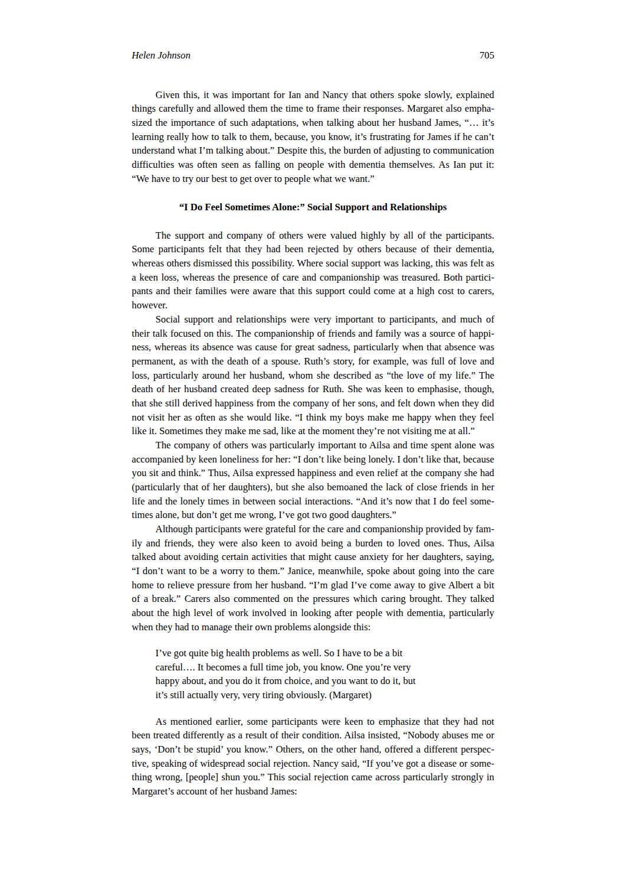Helen Johnson 705
Given this, it was important for Ian and Nancy that others spoke slowly, explained things carefully and allowed them the time to frame their responses. Margaret also emphasized the importance of such adaptations, when talking about her husband James, “… it’s learning really how to talk to them, because, you know, it’s frustrating for James if he can’t understand what I’m talking about.” Despite this, the burden of adjusting to communication difficulties was often seen as falling on people with dementia themselves. As Ian put it: “We have to try our best to get over to people what we want.”
“I Do Feel Sometimes Alone:” Social Support and Relationships
The support and company of others were valued highly by all of the participants. Some participants felt that they had been rejected by others because of their dementia, whereas others dismissed this possibility. Where social support was lacking, this was felt as a keen loss, whereas the presence of care and companionship was treasured. Both participants and their families were aware that this support could come at a high cost to carers, however.
Social support and relationships were very important to participants, and much of their talk focused on this. The companionship of friends and family was a source of happiness, whereas its absence was cause for great sadness, particularly when that absence was permanent, as with the death of a spouse. Ruth’s story, for example, was full of love and loss, particularly around her husband, whom she described as “the love of my life.” The death of her husband created deep sadness for Ruth. She was keen to emphasise, though, that she still derived happiness from the company of her sons, and felt down when they did not visit her as often as she would like. “I think my boys make me happy when they feel like it. Sometimes they make me sad, like at the moment they’re not visiting me at all.”
The company of others was particularly important to Ailsa and time spent alone was accompanied by keen loneliness for her: “I don’t like being lonely. I don’t like that, because you sit and think.” Thus, Ailsa expressed happiness and even relief at the company she had (particularly that of her daughters), but she also bemoaned the lack of close friends in her life and the lonely times in between social interactions. “And it’s now that I do feel sometimes alone, but don’t get me wrong, I’ve got two good daughters.”
Although participants were grateful for the care and companionship provided by family and friends, they were also keen to avoid being a burden to loved ones. Thus, Ailsa talked about avoiding certain activities that might cause anxiety for her daughters, saying, “I don’t want to be a worry to them.” Janice, meanwhile, spoke about going into the care home to relieve pressure from her husband. “I’m glad I’ve come away to give Albert a bit of a break.” Carers also commented on the pressures which caring brought. They talked about the high level of work involved in looking after people with dementia, particularly when they had to manage their own problems alongside this:
I’ve got quite big health problems as well. So I have to be a bit careful…. It becomes a full time job, you know. One you’re very happy about, and you do it from choice, and you want to do it, but it’s still actually very, very tiring obviously. (Margaret)
As mentioned earlier, some participants were keen to emphasize that they had not been treated differently as a result of their condition. Ailsa insisted, “Nobody abuses me or says, ‘Don’t be stupid’ you know.” Others, on the other hand, offered a different perspective, speaking of widespread social rejection. Nancy said, “If you’ve got a disease or something wrong, [people] shun you.” This social rejection came across particularly strongly in Margaret’s account of her husband James: